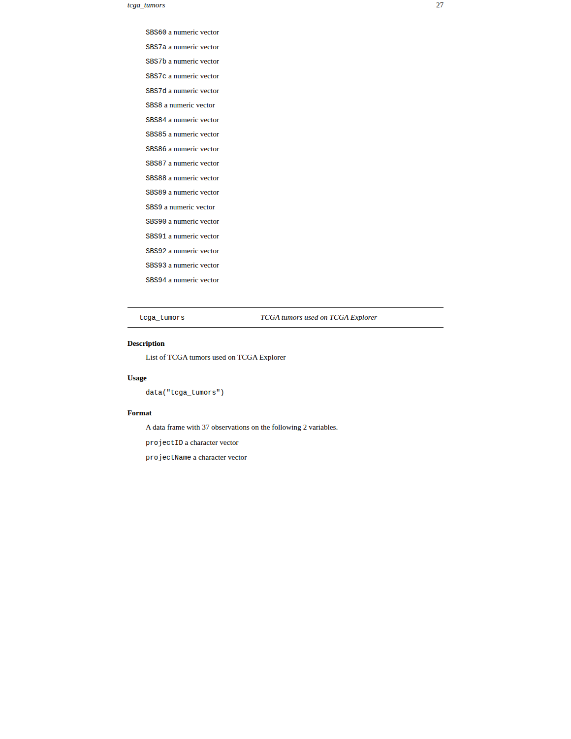tcga_tumors 27
SBS60 a numeric vector
SBS7a a numeric vector
SBS7b a numeric vector
SBS7c a numeric vector
SBS7d a numeric vector
SBS8 a numeric vector
SBS84 a numeric vector
SBS85 a numeric vector
SBS86 a numeric vector
SBS87 a numeric vector
SBS88 a numeric vector
SBS89 a numeric vector
SBS9 a numeric vector
SBS90 a numeric vector
SBS91 a numeric vector
SBS92 a numeric vector
SBS93 a numeric vector
SBS94 a numeric vector
tcga_tumors TCGA tumors used on TCGA Explorer
Description
List of TCGA tumors used on TCGA Explorer
Usage
data("tcga_tumors")
Format
A data frame with 37 observations on the following 2 variables.
projectID a character vector
projectName a character vector